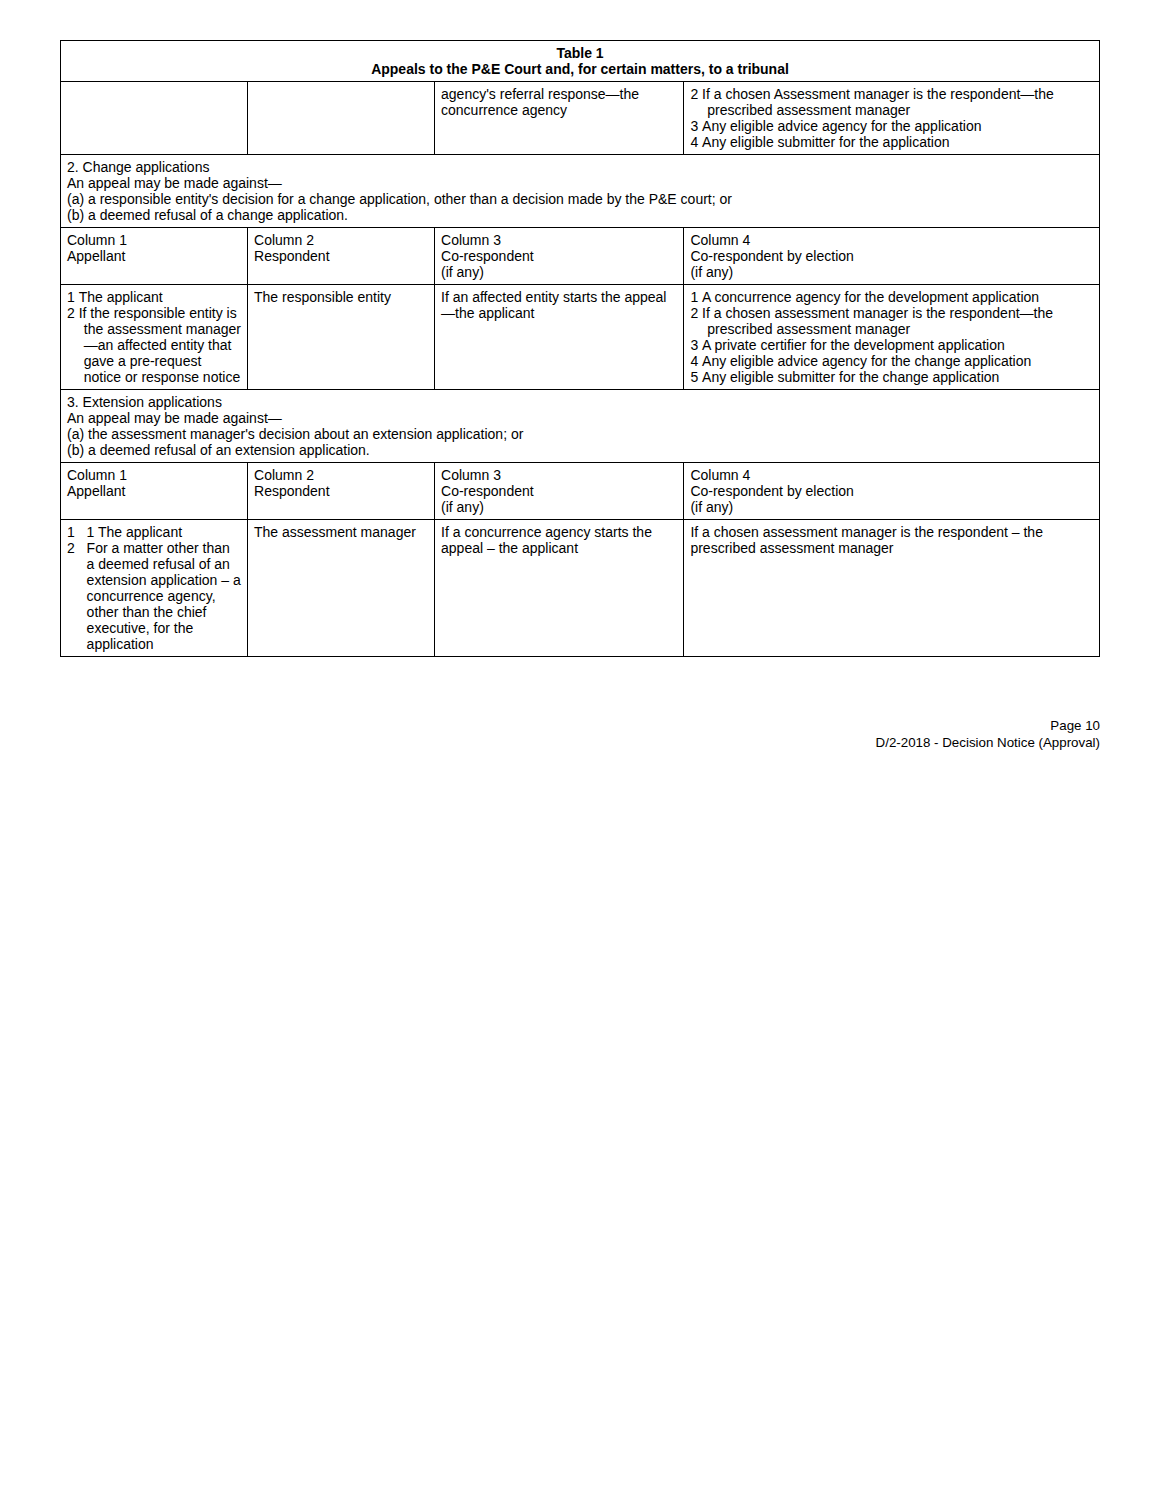| Table 1 |
| Appeals to the P&E Court and, for certain matters, to a tribunal |
| | | agency's referral response—the concurrence agency | 2 If a chosen Assessment manager is the respondent—the prescribed assessment manager 3 Any eligible advice agency for the application 4 Any eligible submitter for the application |
| 2. Change applications An appeal may be made against— (a) a responsible entity's decision for a change application, other than a decision made by the P&E court; or (b) a deemed refusal of a change application. |
| Column 1 Appellant | Column 2 Respondent | Column 3 Co-respondent (if any) | Column 4 Co-respondent by election (if any) |
| 1 The applicant 2 If the responsible entity is the assessment manager—an affected entity that gave a pre-request notice or response notice | The responsible entity | If an affected entity starts the appeal—the applicant | 1 A concurrence agency for the development application 2 If a chosen assessment manager is the respondent—the prescribed assessment manager 3 A private certifier for the development application 4 Any eligible advice agency for the change application 5 Any eligible submitter for the change application |
| 3. Extension applications An appeal may be made against— (a) the assessment manager's decision about an extension application; or (b) a deemed refusal of an extension application. |
| Column 1 Appellant | Column 2 Respondent | Column 3 Co-respondent (if any) | Column 4 Co-respondent by election (if any) |
| / 1 / 1 The applicant / / 2 / For a matter other than a deemed refusal of an extension application – a concurrence agency, other than the chief executive, for the application / | The assessment manager | If a concurrence agency starts the appeal – the applicant | If a chosen assessment manager is the respondent – the prescribed assessment manager |
Page 10
D/2-2018 - Decision Notice (Approval)